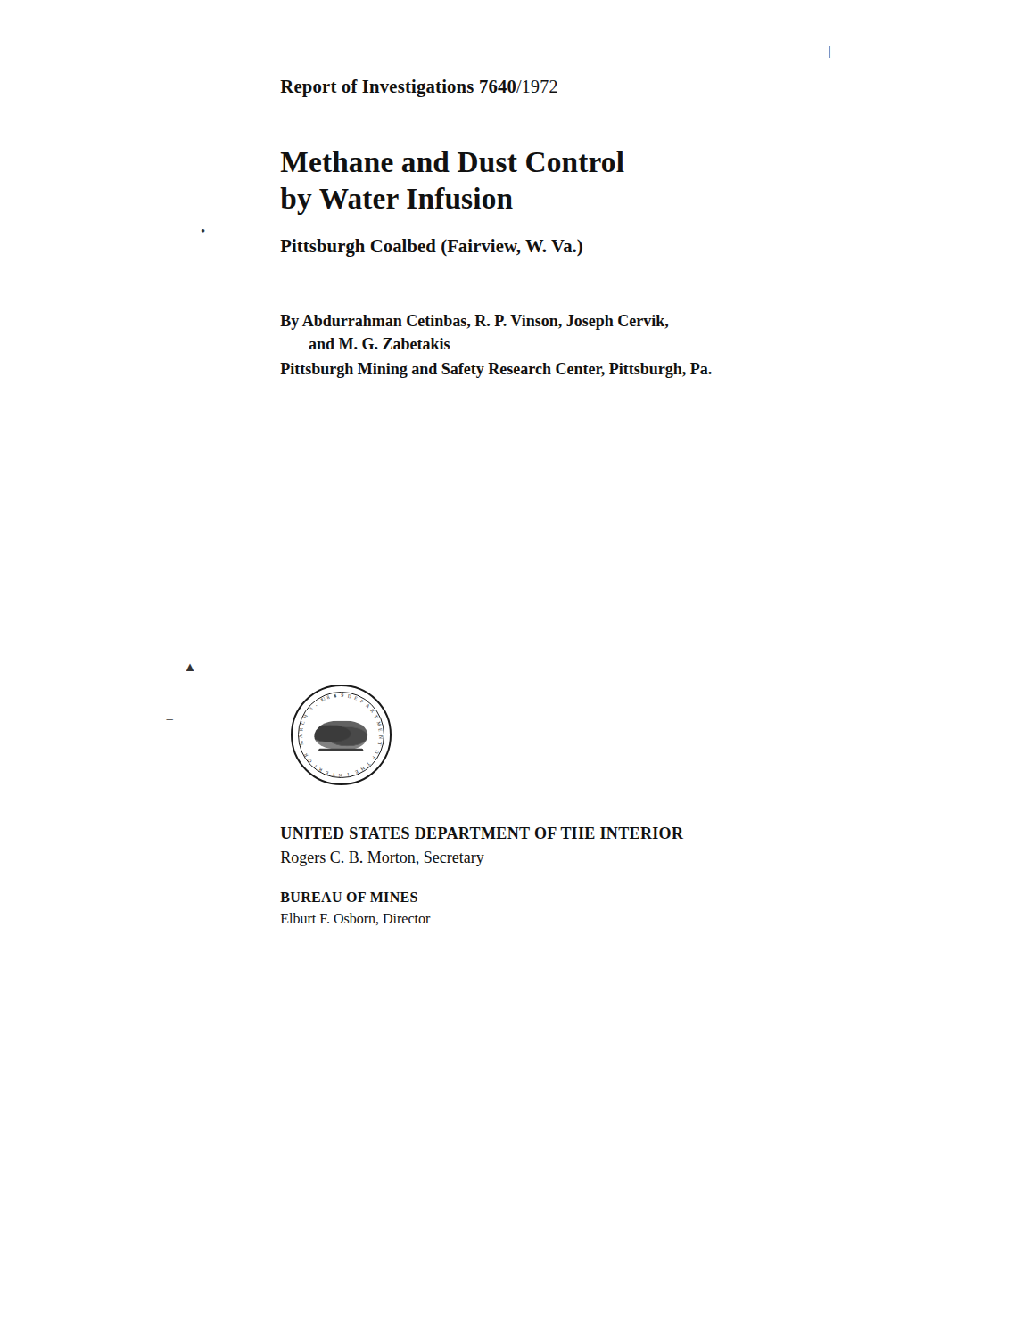| • – ▲ –
Report of Investigations 7640/1972
Methane and Dust Control
by Water Infusion
Pittsburgh Coalbed (Fairview, W. Va.)
By Abdurrahman Cetinbas, R. P. Vinson, Joseph Cervik, and M. G. Zabetakis
Pittsburgh Mining and Safety Research Center, Pittsburgh, Pa.
U . S . D E P A R T M E N T O F T H E I N T E R I O R M A R C H 3 , 1 8 4 9
UNITED STATES DEPARTMENT OF THE INTERIOR
Rogers C. B. Morton, Secretary
BUREAU OF MINES
Elburt F. Osborn, Director